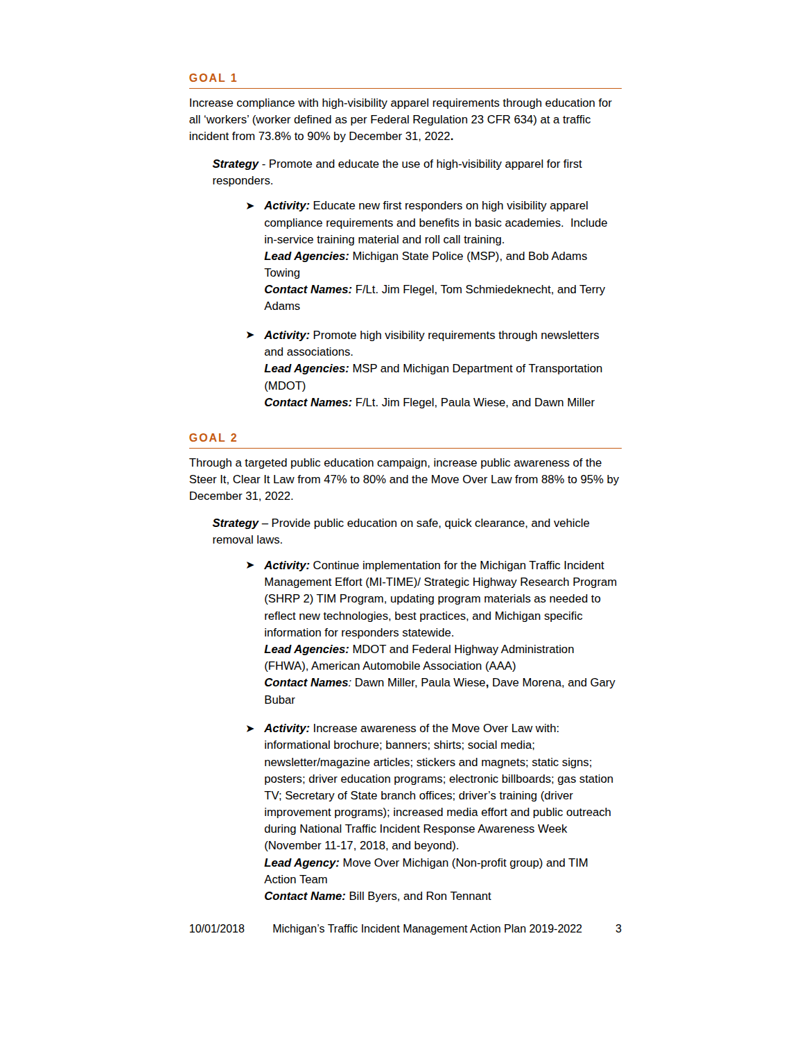Goal 1
Increase compliance with high-visibility apparel requirements through education for all ‘workers’ (worker defined as per Federal Regulation 23 CFR 634) at a traffic incident from 73.8% to 90% by December 31, 2022.
Strategy - Promote and educate the use of high-visibility apparel for first responders.
Activity: Educate new first responders on high visibility apparel compliance requirements and benefits in basic academies. Include in-service training material and roll call training. Lead Agencies: Michigan State Police (MSP), and Bob Adams Towing Contact Names: F/Lt. Jim Flegel, Tom Schmiedeknecht, and Terry Adams
Activity: Promote high visibility requirements through newsletters and associations. Lead Agencies: MSP and Michigan Department of Transportation (MDOT) Contact Names: F/Lt. Jim Flegel, Paula Wiese, and Dawn Miller
Goal 2
Through a targeted public education campaign, increase public awareness of the Steer It, Clear It Law from 47% to 80% and the Move Over Law from 88% to 95% by December 31, 2022.
Strategy – Provide public education on safe, quick clearance, and vehicle removal laws.
Activity: Continue implementation for the Michigan Traffic Incident Management Effort (MI-TIME)/ Strategic Highway Research Program (SHRP 2) TIM Program, updating program materials as needed to reflect new technologies, best practices, and Michigan specific information for responders statewide. Lead Agencies: MDOT and Federal Highway Administration (FHWA), American Automobile Association (AAA) Contact Names: Dawn Miller, Paula Wiese, Dave Morena, and Gary Bubar
Activity: Increase awareness of the Move Over Law with: informational brochure; banners; shirts; social media; newsletter/magazine articles; stickers and magnets; static signs; posters; driver education programs; electronic billboards; gas station TV; Secretary of State branch offices; driver’s training (driver improvement programs); increased media effort and public outreach during National Traffic Incident Response Awareness Week (November 11-17, 2018, and beyond). Lead Agency: Move Over Michigan (Non-profit group) and TIM Action Team Contact Name: Bill Byers, and Ron Tennant
10/01/2018 Michigan’s Traffic Incident Management Action Plan 2019-2022 3